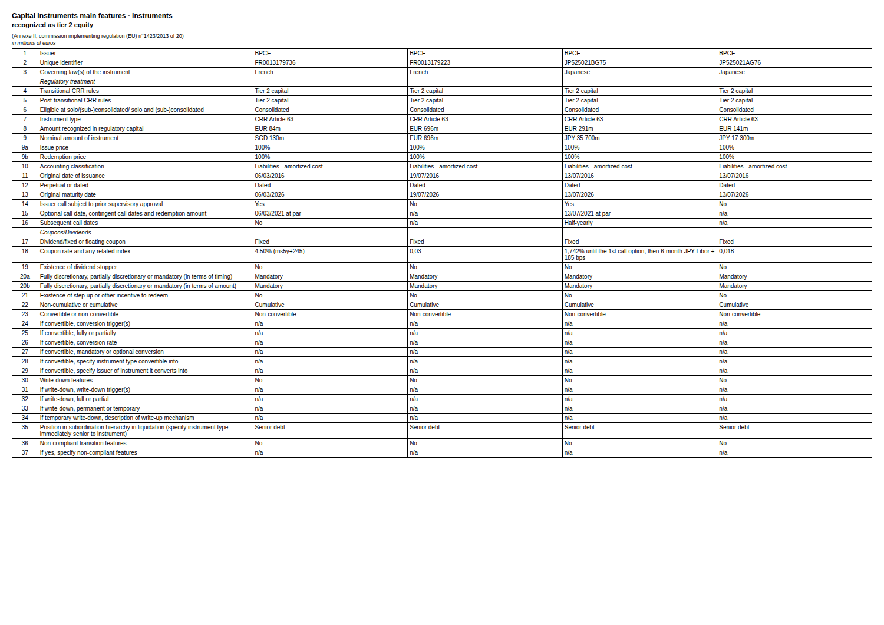Capital instruments main features - instruments
recognized as tier 2 equity
(Annexe II, commission implementing regulation (EU) n°1423/2013 of 20)
in millions of euros
| 1 | Issuer | BPCE | BPCE | BPCE | BPCE |
| 2 | Unique identifier | FR0013179736 | FR0013179223 | JP525021BG75 | JP525021AG76 |
| 3 | Governing law(s) of the instrument | French | French | Japanese | Japanese |
| | Regulatory treatment | | | | |
| 4 | Transitional CRR rules | Tier 2 capital | Tier 2 capital | Tier 2 capital | Tier 2 capital |
| 5 | Post-transitional CRR rules | Tier 2 capital | Tier 2 capital | Tier 2 capital | Tier 2 capital |
| 6 | Eligible at solo/(sub-)consolidated/ solo and (sub-)consolidated | Consolidated | Consolidated | Consolidated | Consolidated |
| 7 | Instrument type | CRR Article 63 | CRR Article 63 | CRR Article 63 | CRR Article 63 |
| 8 | Amount recognized in regulatory capital | EUR 84m | EUR 696m | EUR 291m | EUR 141m |
| 9 | Nominal amount of instrument | SGD 130m | EUR 696m | JPY 35 700m | JPY 17 300m |
| 9a | Issue price | 100% | 100% | 100% | 100% |
| 9b | Redemption price | 100% | 100% | 100% | 100% |
| 10 | Accounting classification | Liabilities - amortized cost | Liabilities - amortized cost | Liabilities - amortized cost | Liabilities - amortized cost |
| 11 | Original date of issuance | 06/03/2016 | 19/07/2016 | 13/07/2016 | 13/07/2016 |
| 12 | Perpetual or dated | Dated | Dated | Dated | Dated |
| 13 | Original maturity date | 06/03/2026 | 19/07/2026 | 13/07/2026 | 13/07/2026 |
| 14 | Issuer call subject to prior supervisory approval | Yes | No | Yes | No |
| 15 | Optional call date, contingent call dates and redemption amount | 06/03/2021 at par | n/a | 13/07/2021 at par | n/a |
| 16 | Subsequent call dates | No | n/a | Half-yearly | n/a |
| | Coupons/Dividends | | | | |
| 17 | Dividend/fixed or floating coupon | Fixed | Fixed | Fixed | Fixed |
| 18 | Coupon rate and any related index | 4.50% (ms5y+245) | 0,03 | 1,742% until the 1st call option, then 6-month JPY Libor + 185 bps | 0,018 |
| 19 | Existence of dividend stopper | No | No | No | No |
| 20a | Fully discretionary, partially discretionary or mandatory (in terms of timing) | Mandatory | Mandatory | Mandatory | Mandatory |
| 20b | Fully discretionary, partially discretionary or mandatory (in terms of amount) | Mandatory | Mandatory | Mandatory | Mandatory |
| 21 | Existence of step up or other incentive to redeem | No | No | No | No |
| 22 | Non-cumulative or cumulative | Cumulative | Cumulative | Cumulative | Cumulative |
| 23 | Convertible or non-convertible | Non-convertible | Non-convertible | Non-convertible | Non-convertible |
| 24 | If convertible, conversion trigger(s) | n/a | n/a | n/a | n/a |
| 25 | If convertible, fully or partially | n/a | n/a | n/a | n/a |
| 26 | If convertible, conversion rate | n/a | n/a | n/a | n/a |
| 27 | If convertible, mandatory or optional conversion | n/a | n/a | n/a | n/a |
| 28 | If convertible, specify instrument type convertible into | n/a | n/a | n/a | n/a |
| 29 | If convertible, specify issuer of instrument it converts into | n/a | n/a | n/a | n/a |
| 30 | Write-down features | No | No | No | No |
| 31 | If write-down, write-down trigger(s) | n/a | n/a | n/a | n/a |
| 32 | If write-down, full or partial | n/a | n/a | n/a | n/a |
| 33 | If write-down, permanent or temporary | n/a | n/a | n/a | n/a |
| 34 | If temporary write-down, description of write-up mechanism | n/a | n/a | n/a | n/a |
| 35 | Position in subordination hierarchy in liquidation (specify instrument type immediately senior to instrument) | Senior debt | Senior debt | Senior debt | Senior debt |
| 36 | Non-compliant transition features | No | No | No | No |
| 37 | If yes, specify non-compliant features | n/a | n/a | n/a | n/a |